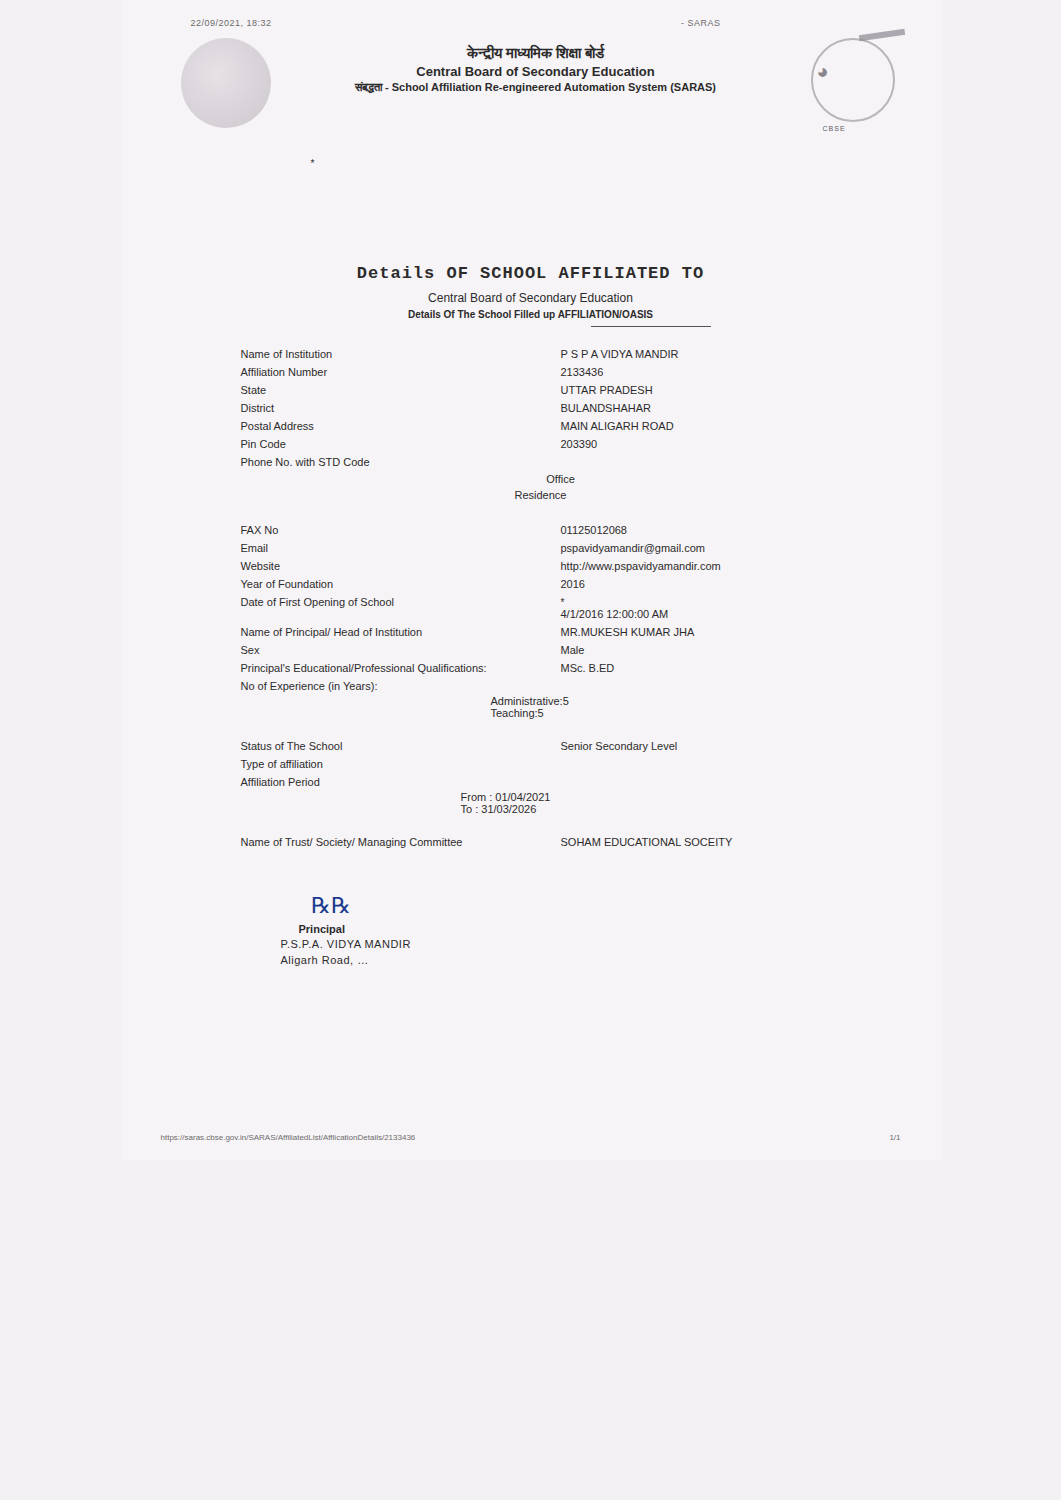22/09/2021, 18:32
- SARAS
केन्द्रीय माध्यमिक शिक्षा बोर्ड
Central Board of Secondary Education
संबद्धता - School Affiliation Re-engineered Automation System (SARAS)
◕
CBSE
*
Details OF SCHOOL AFFILIATED TO
Central Board of Secondary Education
Details Of The School Filled up AFFILIATION/OASIS
| Name of Institution | P S P A VIDYA MANDIR |
| Affiliation Number | 2133436 |
| State | UTTAR PRADESH |
| District | BULANDSHAHAR |
| Postal Address | MAIN ALIGARH ROAD |
| Pin Code | 203390 |
| Phone No. with STD Code | |
Office
Residence
| FAX No | 01125012068 |
| Email | pspavidyamandir@gmail.com |
| Website | http://www.pspavidyamandir.com |
| Year of Foundation | 2016 |
| Date of First Opening of School | * 4/1/2016 12:00:00 AM |
| Name of Principal/ Head of Institution | MR.MUKESH KUMAR JHA |
| Sex | Male |
| Principal's Educational/Professional Qualifications: | MSc. B.ED |
| No of Experience (in Years): | |
Administrative:5
Teaching:5
| Status of The School | Senior Secondary Level |
| Type of affiliation | |
| Affiliation Period | |
From : 01/04/2021
To : 31/03/2026
| Name of Trust/ Society/ Managing Committee | SOHAM EDUCATIONAL SOCEITY |
℞℞
Principal
P.S.P.A. VIDYA MANDIR
Aligarh Road, …
https://saras.cbse.gov.in/SARAS/AffiliatedList/AfflicationDetails/2133436
1/1